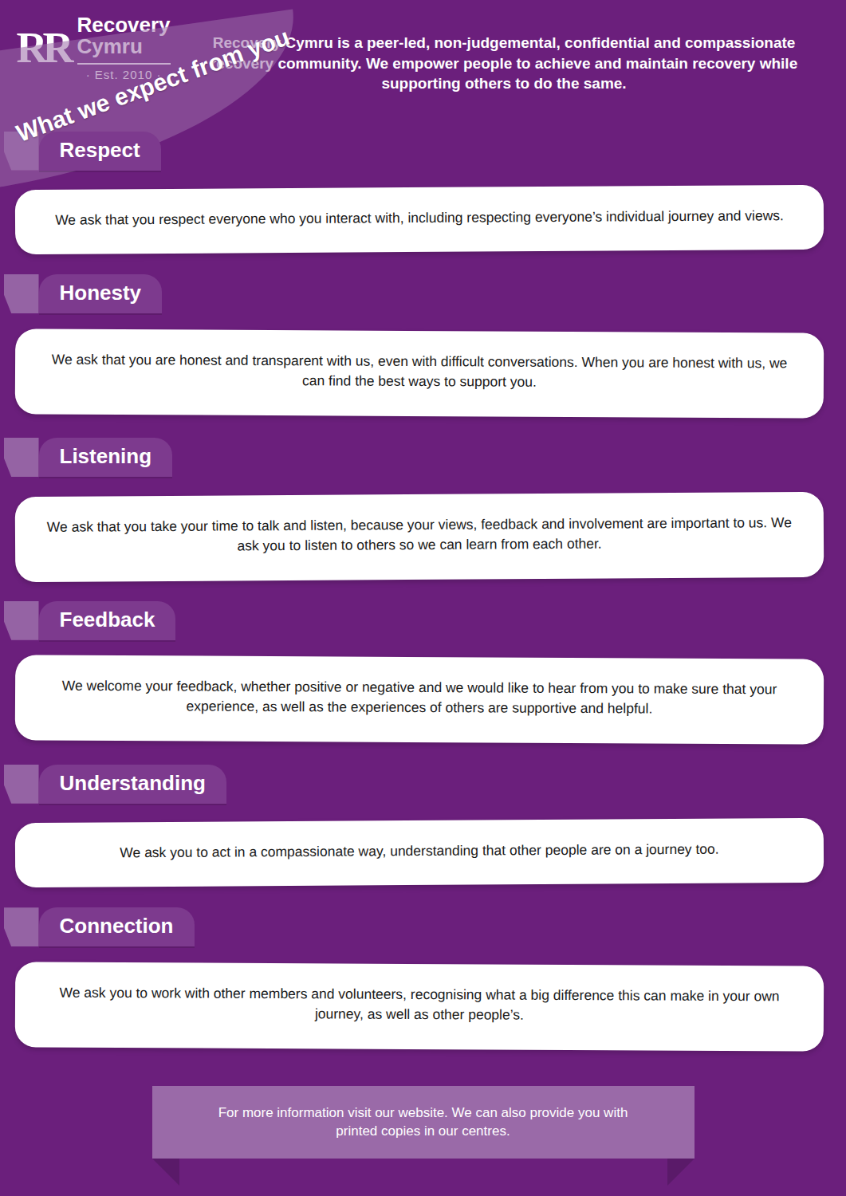RR
Recovery
Cymru
· Est. 2010 ·
Recovery Cymru is a peer-led, non-judgemental, confidential and compassionate recovery community. We empower people to achieve and maintain recovery while supporting others to do the same.
What we expect from you
Respect
We ask that you respect everyone who you interact with, including respecting everyone’s individual journey and views.
Honesty
We ask that you are honest and transparent with us, even with difficult conversations. When you are honest with us, we can find the best ways to support you.
Listening
We ask that you take your time to talk and listen, because your views, feedback and involvement are important to us. We ask you to listen to others so we can learn from each other.
Feedback
We welcome your feedback, whether positive or negative and we would like to hear from you to make sure that your experience, as well as the experiences of others are supportive and helpful.
Understanding
We ask you to act in a compassionate way, understanding that other people are on a journey too.
Connection
We ask you to work with other members and volunteers, recognising what a big difference this can make in your own journey, as well as other people’s.
For more information visit our website. We can also provide you with printed copies in our centres.